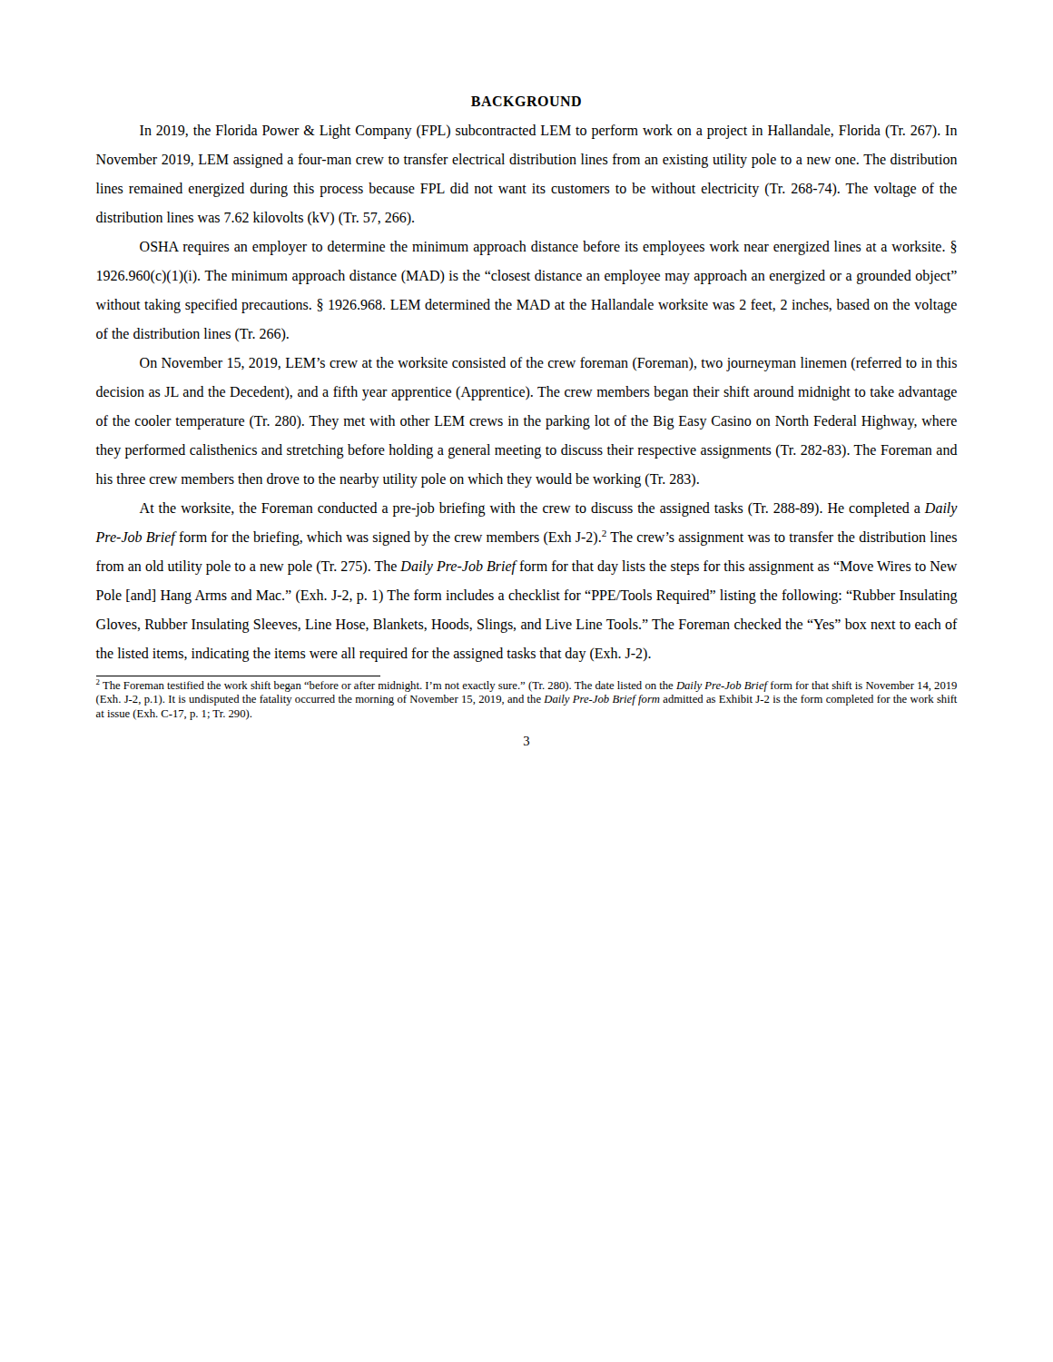BACKGROUND
In 2019, the Florida Power & Light Company (FPL) subcontracted LEM to perform work on a project in Hallandale, Florida (Tr. 267). In November 2019, LEM assigned a four-man crew to transfer electrical distribution lines from an existing utility pole to a new one. The distribution lines remained energized during this process because FPL did not want its customers to be without electricity (Tr. 268-74). The voltage of the distribution lines was 7.62 kilovolts (kV) (Tr. 57, 266).
OSHA requires an employer to determine the minimum approach distance before its employees work near energized lines at a worksite. § 1926.960(c)(1)(i). The minimum approach distance (MAD) is the “closest distance an employee may approach an energized or a grounded object” without taking specified precautions. § 1926.968. LEM determined the MAD at the Hallandale worksite was 2 feet, 2 inches, based on the voltage of the distribution lines (Tr. 266).
On November 15, 2019, LEM’s crew at the worksite consisted of the crew foreman (Foreman), two journeyman linemen (referred to in this decision as JL and the Decedent), and a fifth year apprentice (Apprentice). The crew members began their shift around midnight to take advantage of the cooler temperature (Tr. 280). They met with other LEM crews in the parking lot of the Big Easy Casino on North Federal Highway, where they performed calisthenics and stretching before holding a general meeting to discuss their respective assignments (Tr. 282-83). The Foreman and his three crew members then drove to the nearby utility pole on which they would be working (Tr. 283).
At the worksite, the Foreman conducted a pre-job briefing with the crew to discuss the assigned tasks (Tr. 288-89). He completed a Daily Pre-Job Brief form for the briefing, which was signed by the crew members (Exh J-2).2 The crew’s assignment was to transfer the distribution lines from an old utility pole to a new pole (Tr. 275). The Daily Pre-Job Brief form for that day lists the steps for this assignment as “Move Wires to New Pole [and] Hang Arms and Mac.” (Exh. J-2, p. 1) The form includes a checklist for “PPE/Tools Required” listing the following: “Rubber Insulating Gloves, Rubber Insulating Sleeves, Line Hose, Blankets, Hoods, Slings, and Live Line Tools.” The Foreman checked the “Yes” box next to each of the listed items, indicating the items were all required for the assigned tasks that day (Exh. J-2).
2 The Foreman testified the work shift began “before or after midnight. I’m not exactly sure.” (Tr. 280). The date listed on the Daily Pre-Job Brief form for that shift is November 14, 2019 (Exh. J-2, p.1). It is undisputed the fatality occurred the morning of November 15, 2019, and the Daily Pre-Job Brief form admitted as Exhibit J-2 is the form completed for the work shift at issue (Exh. C-17, p. 1; Tr. 290).
3